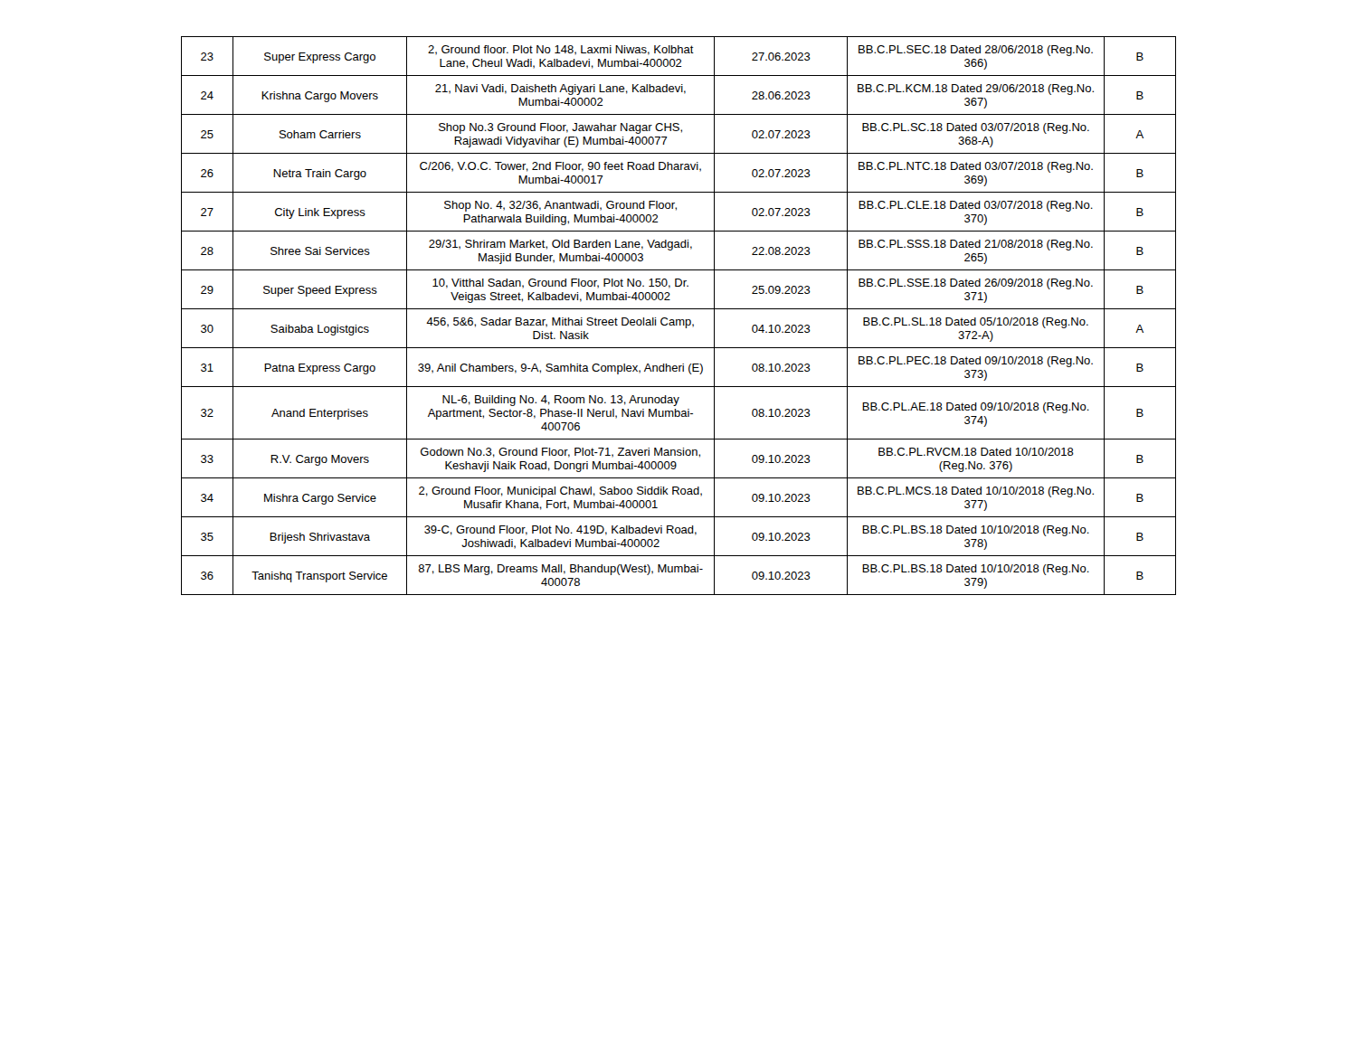| 23 | Super Express Cargo | 2, Ground floor. Plot No 148, Laxmi Niwas, Kolbhat Lane, Cheul Wadi, Kalbadevi, Mumbai-400002 | 27.06.2023 | BB.C.PL.SEC.18 Dated 28/06/2018 (Reg.No. 366) | B |
| 24 | Krishna Cargo Movers | 21, Navi Vadi, Daisheth Agiyari Lane, Kalbadevi, Mumbai-400002 | 28.06.2023 | BB.C.PL.KCM.18 Dated 29/06/2018 (Reg.No. 367) | B |
| 25 | Soham Carriers | Shop No.3 Ground Floor, Jawahar Nagar CHS, Rajawadi Vidyavihar (E) Mumbai-400077 | 02.07.2023 | BB.C.PL.SC.18 Dated 03/07/2018 (Reg.No. 368-A) | A |
| 26 | Netra Train Cargo | C/206, V.O.C. Tower, 2nd Floor, 90 feet Road Dharavi, Mumbai-400017 | 02.07.2023 | BB.C.PL.NTC.18 Dated 03/07/2018 (Reg.No. 369) | B |
| 27 | City Link Express | Shop No. 4, 32/36, Anantwadi, Ground Floor, Patharwala Building, Mumbai-400002 | 02.07.2023 | BB.C.PL.CLE.18 Dated 03/07/2018 (Reg.No. 370) | B |
| 28 | Shree Sai Services | 29/31, Shriram Market, Old Barden Lane, Vadgadi, Masjid Bunder, Mumbai-400003 | 22.08.2023 | BB.C.PL.SSS.18 Dated 21/08/2018 (Reg.No. 265) | B |
| 29 | Super Speed Express | 10, Vitthal Sadan, Ground Floor, Plot No. 150, Dr. Veigas Street, Kalbadevi, Mumbai-400002 | 25.09.2023 | BB.C.PL.SSE.18 Dated 26/09/2018 (Reg.No. 371) | B |
| 30 | Saibaba Logistgics | 456, 5&6, Sadar Bazar, Mithai Street Deolali Camp, Dist. Nasik | 04.10.2023 | BB.C.PL.SL.18 Dated 05/10/2018 (Reg.No. 372-A) | A |
| 31 | Patna Express Cargo | 39, Anil Chambers, 9-A, Samhita Complex, Andheri (E) | 08.10.2023 | BB.C.PL.PEC.18 Dated 09/10/2018 (Reg.No. 373) | B |
| 32 | Anand Enterprises | NL-6, Building No. 4, Room No. 13, Arunoday Apartment, Sector-8, Phase-II Nerul, Navi Mumbai-400706 | 08.10.2023 | BB.C.PL.AE.18 Dated 09/10/2018 (Reg.No. 374) | B |
| 33 | R.V. Cargo Movers | Godown No.3, Ground Floor, Plot-71, Zaveri Mansion, Keshavji Naik Road, Dongri Mumbai-400009 | 09.10.2023 | BB.C.PL.RVCM.18 Dated 10/10/2018 (Reg.No. 376) | B |
| 34 | Mishra Cargo Service | 2, Ground Floor, Municipal Chawl, Saboo Siddik Road, Musafir Khana, Fort, Mumbai-400001 | 09.10.2023 | BB.C.PL.MCS.18 Dated 10/10/2018 (Reg.No. 377) | B |
| 35 | Brijesh Shrivastava | 39-C, Ground Floor, Plot No. 419D, Kalbadevi Road, Joshiwadi, Kalbadevi Mumbai-400002 | 09.10.2023 | BB.C.PL.BS.18 Dated 10/10/2018 (Reg.No. 378) | B |
| 36 | Tanishq Transport Service | 87, LBS Marg, Dreams Mall, Bhandup(West), Mumbai-400078 | 09.10.2023 | BB.C.PL.BS.18 Dated 10/10/2018 (Reg.No. 379) | B |